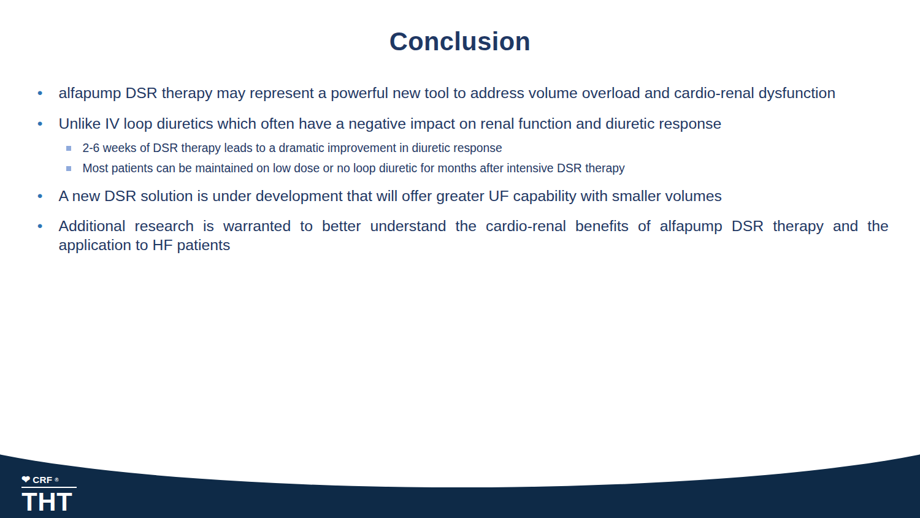Conclusion
alfapump DSR therapy may represent a powerful new tool to address volume overload and cardio-renal dysfunction
Unlike IV loop diuretics which often have a negative impact on renal function and diuretic response
2-6 weeks of DSR therapy leads to a dramatic improvement in diuretic response
Most patients can be maintained on low dose or no loop diuretic for months after intensive DSR therapy
A new DSR solution is under development that will offer greater UF capability with smaller volumes
Additional research is warranted to better understand the cardio-renal benefits of alfapump DSR therapy and the application to HF patients
❤CRF®
THT